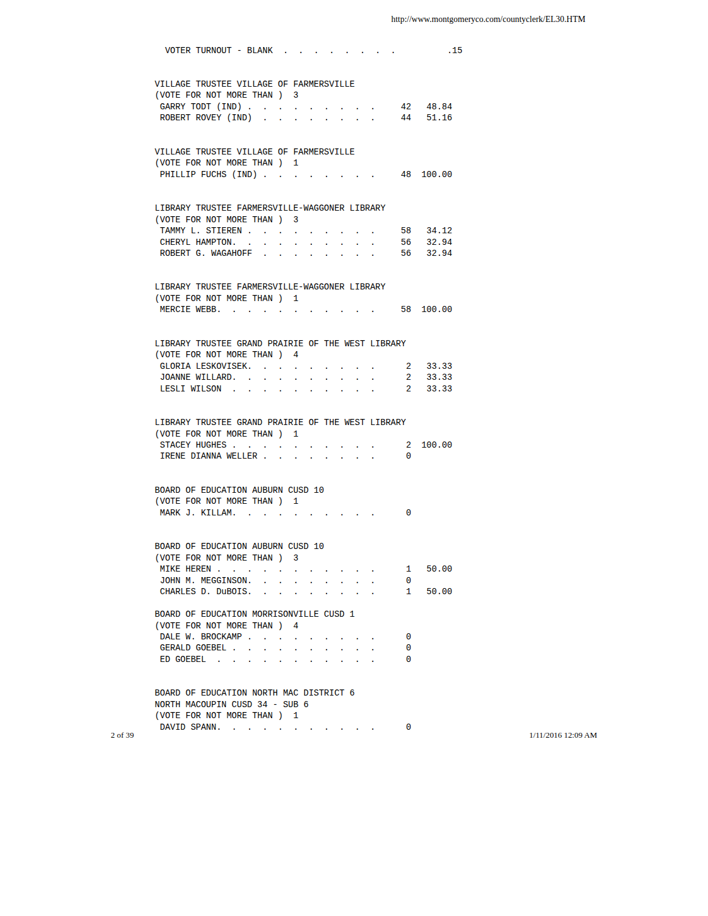http://www.montgomeryco.com/countyclerk/EL30.HTM
  VOTER TURNOUT - BLANK  .  .  .  .  .  .  .  .          .15


VILLAGE TRUSTEE VILLAGE OF FARMERSVILLE
(VOTE FOR NOT MORE THAN )  3
 GARRY TODT (IND) .  .  .  .  .  .  .  .  .     42   48.84
 ROBERT ROVEY (IND)  .  .  .  .  .  .  .  .     44   51.16


VILLAGE TRUSTEE VILLAGE OF FARMERSVILLE
(VOTE FOR NOT MORE THAN )  1
 PHILLIP FUCHS (IND) .  .  .  .  .  .  .  .     48  100.00


LIBRARY TRUSTEE FARMERSVILLE-WAGGONER LIBRARY
(VOTE FOR NOT MORE THAN )  3
 TAMMY L. STIEREN .  .  .  .  .  .  .  .  .     58   34.12
 CHERYL HAMPTON.  .  .  .  .  .  .  .  .  .     56   32.94
 ROBERT G. WAGAHOFF  .  .  .  .  .  .  .  .     56   32.94


LIBRARY TRUSTEE FARMERSVILLE-WAGGONER LIBRARY
(VOTE FOR NOT MORE THAN )  1
 MERCIE WEBB.  .  .  .  .  .  .  .  .  .  .     58  100.00


LIBRARY TRUSTEE GRAND PRAIRIE OF THE WEST LIBRARY
(VOTE FOR NOT MORE THAN )  4
 GLORIA LESKOVISEK.  .  .  .  .  .  .  .  .      2   33.33
 JOANNE WILLARD.  .  .  .  .  .  .  .  .  .      2   33.33
 LESLI WILSON  .  .  .  .  .  .  .  .  .  .      2   33.33


LIBRARY TRUSTEE GRAND PRAIRIE OF THE WEST LIBRARY
(VOTE FOR NOT MORE THAN )  1
 STACEY HUGHES .  .  .  .  .  .  .  .  .  .      2  100.00
 IRENE DIANNA WELLER .  .  .  .  .  .  .  .      0


BOARD OF EDUCATION AUBURN CUSD 10
(VOTE FOR NOT MORE THAN )  1
 MARK J. KILLAM.  .  .  .  .  .  .  .  .  .      0


BOARD OF EDUCATION AUBURN CUSD 10
(VOTE FOR NOT MORE THAN )  3
 MIKE HEREN .  .  .  .  .  .  .  .  .  .  .      1   50.00
 JOHN M. MEGGINSON.  .  .  .  .  .  .  .  .      0
 CHARLES D. DuBOIS.  .  .  .  .  .  .  .  .      1   50.00

BOARD OF EDUCATION MORRISONVILLE CUSD 1
(VOTE FOR NOT MORE THAN )  4
 DALE W. BROCKAMP .  .  .  .  .  .  .  .  .      0
 GERALD GOEBEL .  .  .  .  .  .  .  .  .  .      0
 ED GOEBEL  .  .  .  .  .  .  .  .  .  .  .      0


BOARD OF EDUCATION NORTH MAC DISTRICT 6
NORTH MACOUPIN CUSD 34 - SUB 6
(VOTE FOR NOT MORE THAN )  1
 DAVID SPANN.  .  .  .  .  .  .  .  .  .  .      0
2 of 39 1/11/2016 12:09 AM